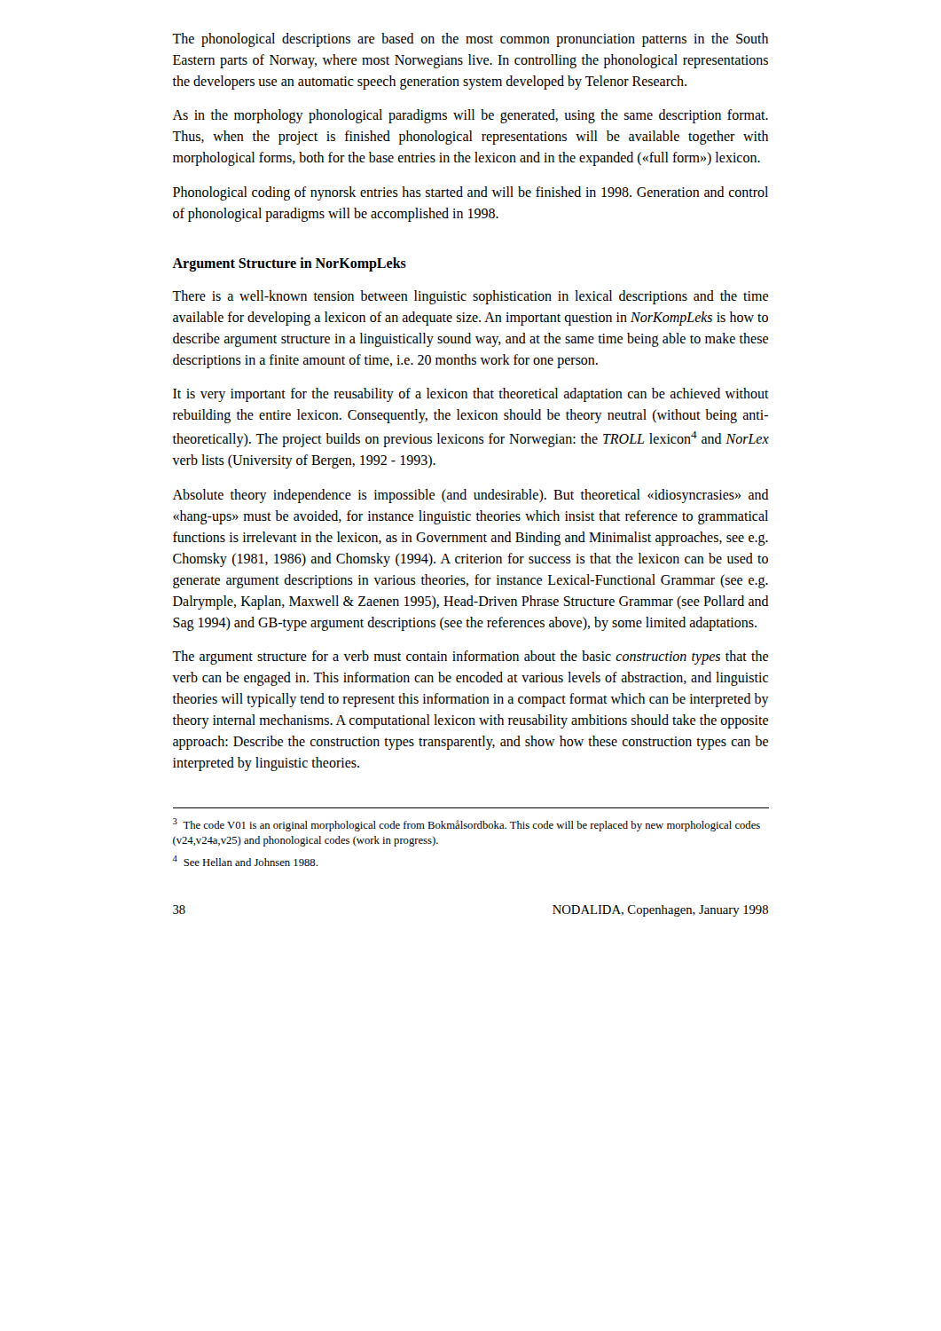The phonological descriptions are based on the most common pronunciation patterns in the South Eastern parts of Norway, where most Norwegians live. In controlling the phonological representations the developers use an automatic speech generation system developed by Telenor Research.
As in the morphology phonological paradigms will be generated, using the same description format. Thus, when the project is finished phonological representations will be available together with morphological forms, both for the base entries in the lexicon and in the expanded («full form») lexicon.
Phonological coding of nynorsk entries has started and will be finished in 1998. Generation and control of phonological paradigms will be accomplished in 1998.
Argument Structure in NorKompLeks
There is a well-known tension between linguistic sophistication in lexical descriptions and the time available for developing a lexicon of an adequate size. An important question in NorKompLeks is how to describe argument structure in a linguistically sound way, and at the same time being able to make these descriptions in a finite amount of time, i.e. 20 months work for one person.
It is very important for the reusability of a lexicon that theoretical adaptation can be achieved without rebuilding the entire lexicon. Consequently, the lexicon should be theory neutral (without being anti-theoretically). The project builds on previous lexicons for Norwegian: the TROLL lexicon4 and NorLex verb lists (University of Bergen, 1992 - 1993).
Absolute theory independence is impossible (and undesirable). But theoretical «idiosyncrasies» and «hang-ups» must be avoided, for instance linguistic theories which insist that reference to grammatical functions is irrelevant in the lexicon, as in Government and Binding and Minimalist approaches, see e.g. Chomsky (1981, 1986) and Chomsky (1994). A criterion for success is that the lexicon can be used to generate argument descriptions in various theories, for instance Lexical-Functional Grammar (see e.g. Dalrymple, Kaplan, Maxwell & Zaenen 1995), Head-Driven Phrase Structure Grammar (see Pollard and Sag 1994) and GB-type argument descriptions (see the references above), by some limited adaptations.
The argument structure for a verb must contain information about the basic construction types that the verb can be engaged in. This information can be encoded at various levels of abstraction, and linguistic theories will typically tend to represent this information in a compact format which can be interpreted by theory internal mechanisms. A computational lexicon with reusability ambitions should take the opposite approach: Describe the construction types transparently, and show how these construction types can be interpreted by linguistic theories.
3 The code V01 is an original morphological code from Bokmålsordboka. This code will be replaced by new morphological codes (v24,v24a,v25) and phonological codes (work in progress).
4 See Hellan and Johnsen 1988.
38 NODALIDA, Copenhagen, January 1998